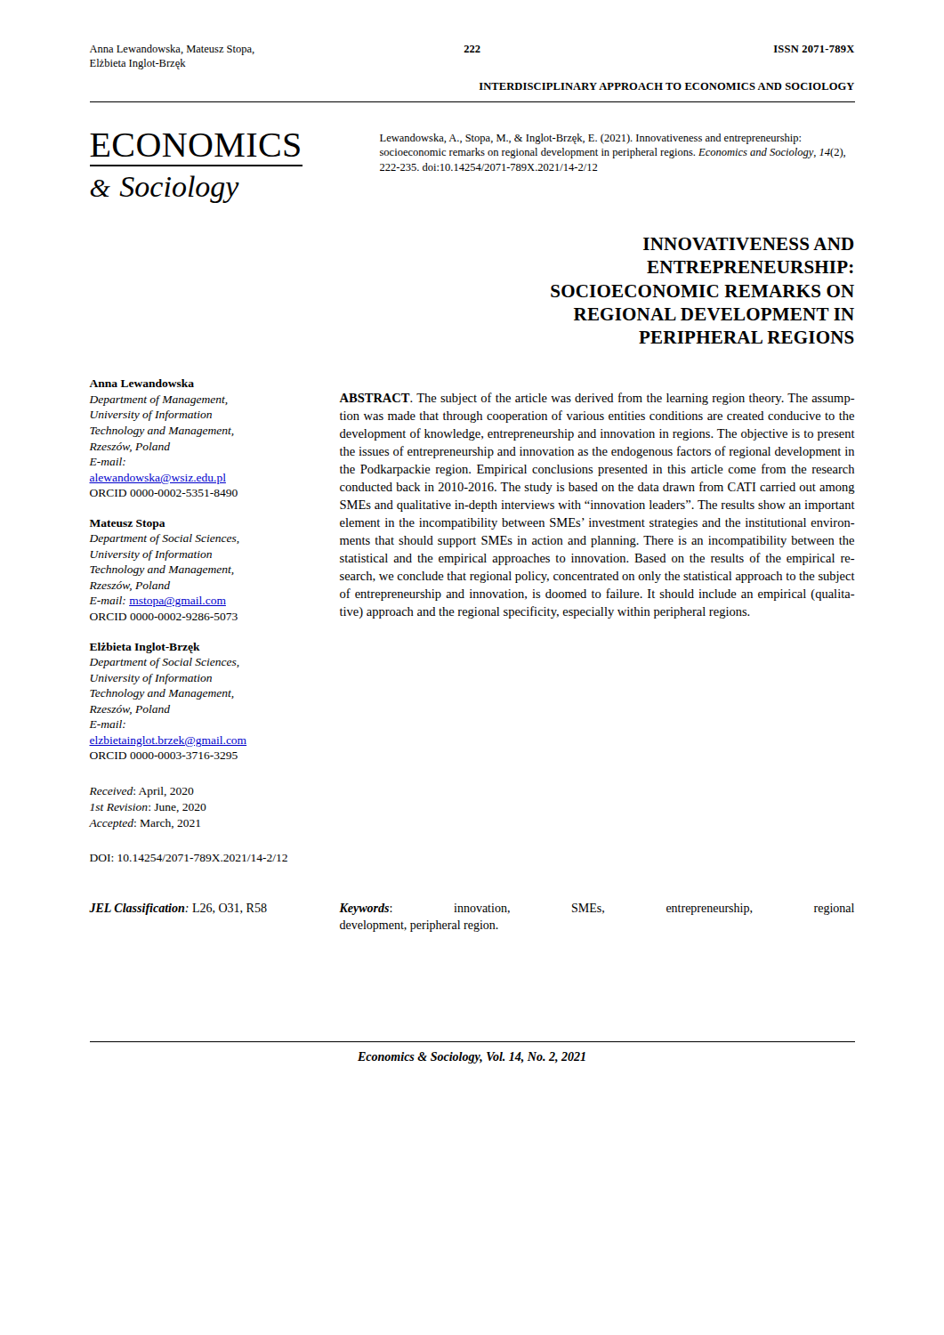Anna Lewandowska, Mateusz Stopa,
Elżbieta Inglot-Brzęk
222
ISSN 2071-789X
INTERDISCIPLINARY APPROACH TO ECONOMICS AND SOCIOLOGY
ECONOMICS
& Sociology
Lewandowska, A., Stopa, M., & Inglot-Brzęk, E. (2021). Innovativeness and entrepreneurship: socioeconomic remarks on regional development in peripheral regions. Economics and Sociology, 14(2), 222-235. doi:10.14254/2071-789X.2021/14-2/12
Innovativeness and
entrepreneurship:
socioeconomic remarks on
regional development in
peripheral regions
Anna Lewandowska
Department of Management,
University of Information
Technology and Management,
Rzeszów, Poland
E-mail:
alewandowska@wsiz.edu.pl
ORCID 0000-0002-5351-8490
Mateusz Stopa
Department of Social Sciences,
University of Information
Technology and Management,
Rzeszów, Poland
E-mail: mstopa@gmail.com
ORCID 0000-0002-9286-5073
Elżbieta Inglot-Brzęk
Department of Social Sciences,
University of Information
Technology and Management,
Rzeszów, Poland
E-mail:
elzbietainglot.brzek@gmail.com
ORCID 0000-0003-3716-3295
Received: April, 2020
1st Revision: June, 2020
Accepted: March, 2021
DOI: 10.14254/2071-789X.2021/14-2/12
ABSTRACT. The subject of the article was derived from the learning region theory. The assumption was made that through cooperation of various entities conditions are created conducive to the development of knowledge, entrepreneurship and innovation in regions. The objective is to present the issues of entrepreneurship and innovation as the endogenous factors of regional development in the Podkarpackie region. Empirical conclusions presented in this article come from the research conducted back in 2010-2016. The study is based on the data drawn from CATI carried out among SMEs and qualitative in-depth interviews with “innovation leaders”. The results show an important element in the incompatibility between SMEs’ investment strategies and the institutional environments that should support SMEs in action and planning. There is an incompatibility between the statistical and the empirical approaches to innovation. Based on the results of the empirical research, we conclude that regional policy, concentrated on only the statistical approach to the subject of entrepreneurship and innovation, is doomed to failure. It should include an empirical (qualitative) approach and the regional specificity, especially within peripheral regions.
JEL Classification: L26, O31, R58
Keywords: innovation, SMEs, entrepreneurship, regional
development, peripheral region.
Economics & Sociology, Vol. 14, No. 2, 2021